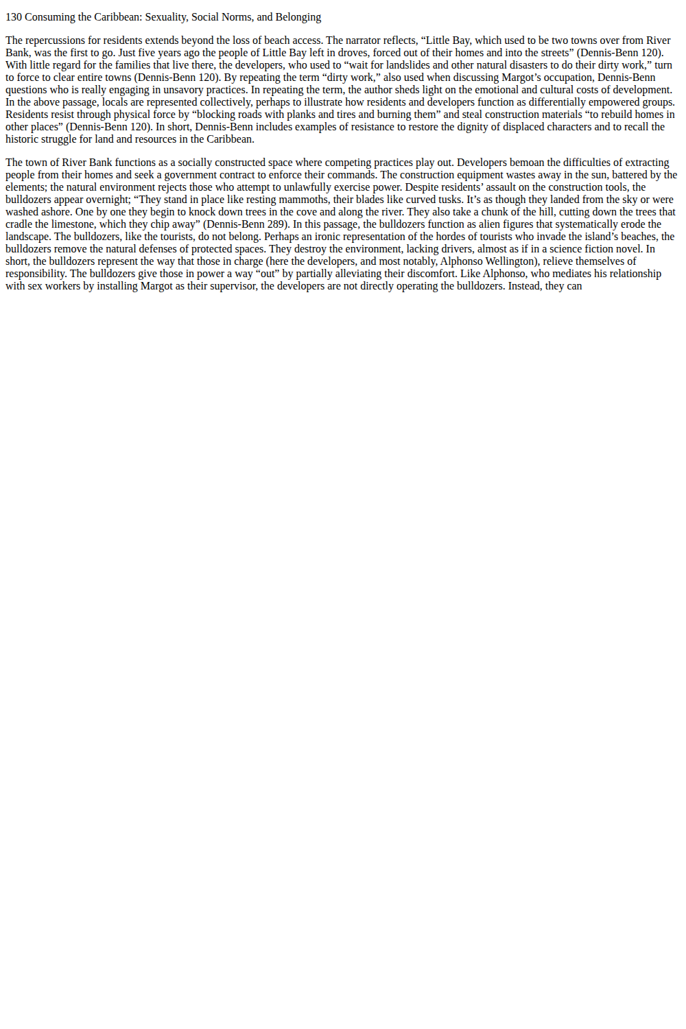130 Consuming the Caribbean: Sexuality, Social Norms, and Belonging
The repercussions for residents extends beyond the loss of beach access. The narrator reflects, “Little Bay, which used to be two towns over from River Bank, was the first to go. Just five years ago the people of Little Bay left in droves, forced out of their homes and into the streets” (Dennis-Benn 120). With little regard for the families that live there, the developers, who used to “wait for landslides and other natural disasters to do their dirty work,” turn to force to clear entire towns (Dennis-Benn 120). By repeating the term “dirty work,” also used when discussing Margot’s occupation, Dennis-Benn questions who is really engaging in unsavory practices. In repeating the term, the author sheds light on the emotional and cultural costs of development. In the above passage, locals are represented collectively, perhaps to illustrate how residents and developers function as differentially empowered groups. Residents resist through physical force by “blocking roads with planks and tires and burning them” and steal construction materials “to rebuild homes in other places” (Dennis-Benn 120). In short, Dennis-Benn includes examples of resistance to restore the dignity of displaced characters and to recall the historic struggle for land and resources in the Caribbean.
The town of River Bank functions as a socially constructed space where competing practices play out. Developers bemoan the difficulties of extracting people from their homes and seek a government contract to enforce their commands. The construction equipment wastes away in the sun, battered by the elements; the natural environment rejects those who attempt to unlawfully exercise power. Despite residents’ assault on the construction tools, the bulldozers appear overnight; “They stand in place like resting mammoths, their blades like curved tusks. It’s as though they landed from the sky or were washed ashore. One by one they begin to knock down trees in the cove and along the river. They also take a chunk of the hill, cutting down the trees that cradle the limestone, which they chip away” (Dennis-Benn 289). In this passage, the bulldozers function as alien figures that systematically erode the landscape. The bulldozers, like the tourists, do not belong. Perhaps an ironic representation of the hordes of tourists who invade the island’s beaches, the bulldozers remove the natural defenses of protected spaces. They destroy the environment, lacking drivers, almost as if in a science fiction novel. In short, the bulldozers represent the way that those in charge (here the developers, and most notably, Alphonso Wellington), relieve themselves of responsibility. The bulldozers give those in power a way “out” by partially alleviating their discomfort. Like Alphonso, who mediates his relationship with sex workers by installing Margot as their supervisor, the developers are not directly operating the bulldozers. Instead, they can